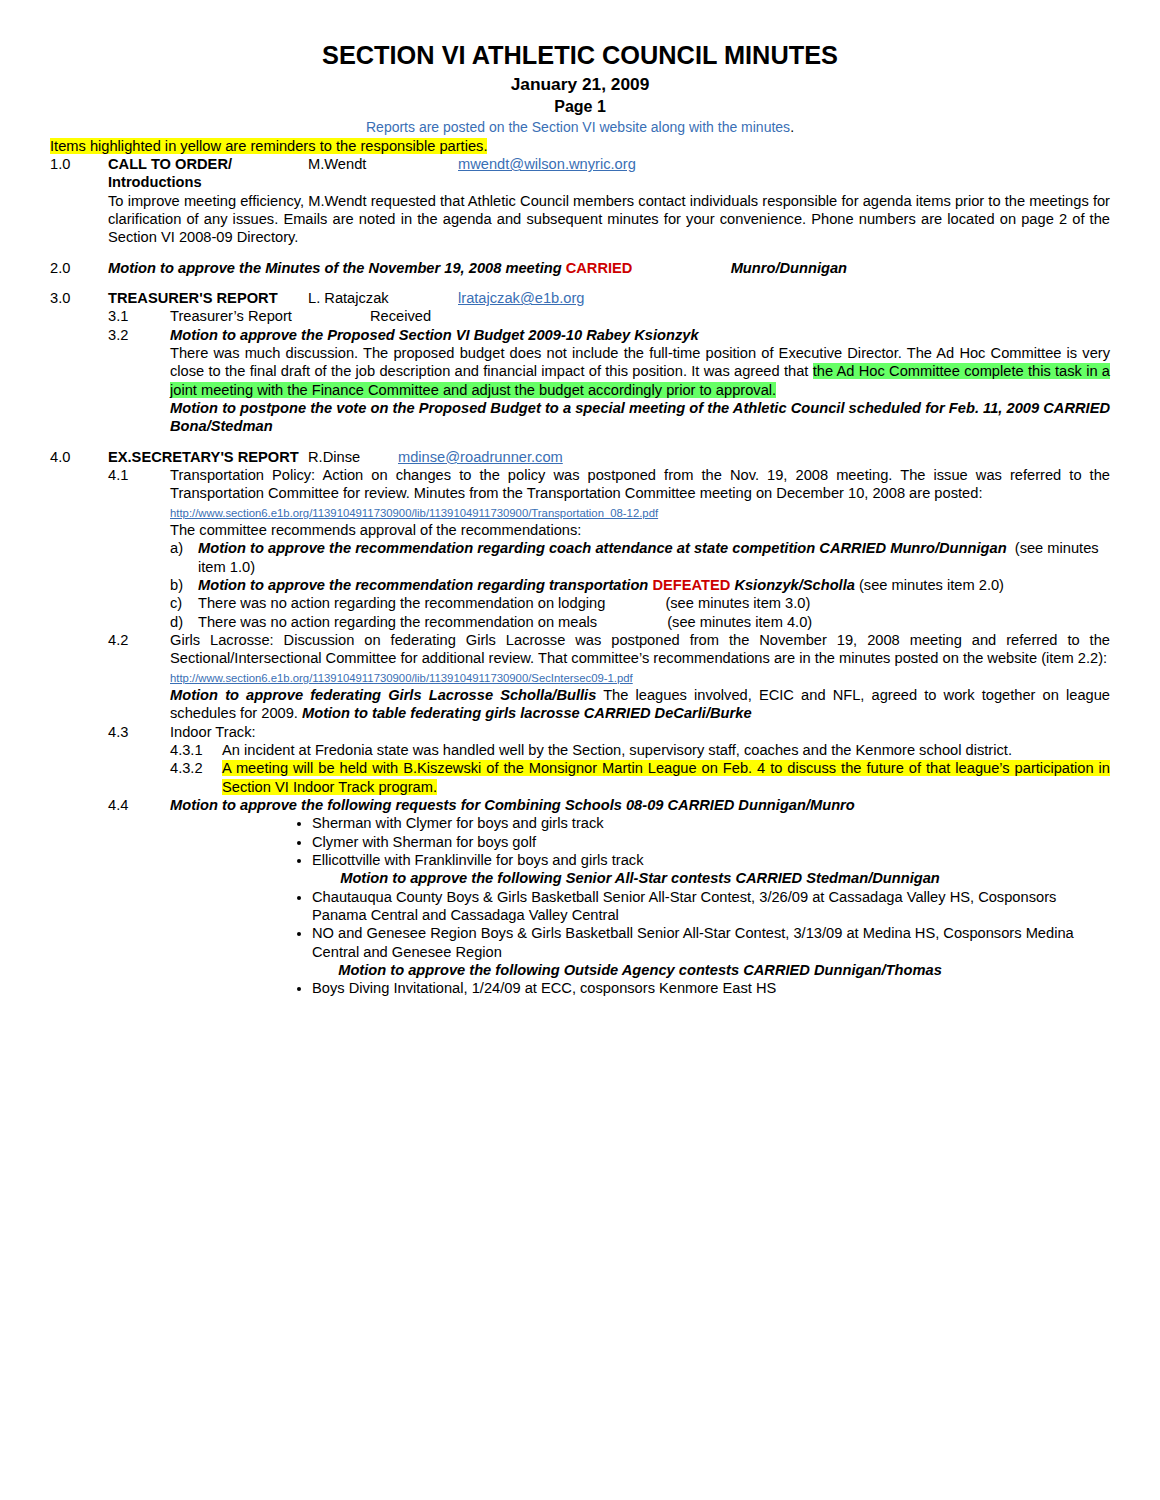SECTION VI ATHLETIC COUNCIL MINUTES
January 21, 2009
Page 1
Reports are posted on the Section VI website along with the minutes.
Items highlighted in yellow are reminders to the responsible parties.
| 1.0 | / CALL TO ORDER/ Introductions / M.Wendt / mwendt@wilson.wnyric.org / To improve meeting efficiency, M.Wendt requested that Athletic Council members contact individuals responsible for agenda items prior to the meetings for clarification of any issues. Emails are noted in the agenda and subsequent minutes for your convenience. Phone numbers are located on page 2 of the Section VI 2008-09 Directory. |
| 2.0 | Motion to approve the Minutes of the November 19, 2008 meeting CARRIED Munro/Dunnigan |
| 3.0 | / TREASURER'S REPORT / L. Ratajczak / lratajczak@e1b.org / / 3.1 / / Treasurer’s Report / Received / / / 3.2 / Motion to approve the Proposed Section VI Budget 2009-10 Rabey Ksionzyk There was much discussion. The proposed budget does not include the full-time position of Executive Director. The Ad Hoc Committee is very close to the final draft of the job description and financial impact of this position. It was agreed that the Ad Hoc Committee complete this task in a joint meeting with the Finance Committee and adjust the budget accordingly prior to approval. Motion to postpone the vote on the Proposed Budget to a special meeting of the Athletic Council scheduled for Feb. 11, 2009 CARRIED Bona/Stedman / |
| 4.0 | / EX.SECRETARY'S REPORT / R.Dinse / mdinse@roadrunner.com / / 4.1 / Transportation Policy: Action on changes to the policy was postponed from the Nov. 19, 2008 meeting. The issue was referred to the Transportation Committee for review. Minutes from the Transportation Committee meeting on December 10, 2008 are posted: http://www.section6.e1b.org/1139104911730900/lib/1139104911730900/Transportation_08-12.pdf The committee recommends approval of the recommendations: / a) / Motion to approve the recommendation regarding coach attendance at state competition CARRIED Munro/Dunnigan (see minutes item 1.0) / / b) / Motion to approve the recommendation regarding transportation DEFEATED Ksionzyk/Scholla (see minutes item 2.0) / / c) / There was no action regarding the recommendation on lodging (see minutes item 3.0) / / d) / There was no action regarding the recommendation on meals (see minutes item 4.0) / / / 4.2 / Girls Lacrosse: Discussion on federating Girls Lacrosse was postponed from the November 19, 2008 meeting and referred to the Sectional/Intersectional Committee for additional review. That committee’s recommendations are in the minutes posted on the website (item 2.2): http://www.section6.e1b.org/1139104911730900/lib/1139104911730900/SecIntersec09-1.pdf Motion to approve federating Girls Lacrosse Scholla/Bullis The leagues involved, ECIC and NFL, agreed to work together on league schedules for 2009. Motion to table federating girls lacrosse CARRIED DeCarli/Burke / / 4.3 / Indoor Track: / 4.3.1 / An incident at Fredonia state was handled well by the Section, supervisory staff, coaches and the Kenmore school district. / / 4.3.2 / A meeting will be held with B.Kiszewski of the Monsignor Martin League on Feb. 4 to discuss the future of that league’s participation in Section VI Indoor Track program. / / / 4.4 / Motion to approve the following requests for Combining Schools 08-09 CARRIED Dunnigan/Munro Sherman with Clymer for boys and girls track Clymer with Sherman for boys golf Ellicottville with Franklinville for boys and girls track Motion to approve the following Senior All-Star contests CARRIED Stedman/Dunnigan Chautauqua County Boys & Girls Basketball Senior All-Star Contest, 3/26/09 at Cassadaga Valley HS, Cosponsors Panama Central and Cassadaga Valley Central NO and Genesee Region Boys & Girls Basketball Senior All-Star Contest, 3/13/09 at Medina HS, Cosponsors Medina Central and Genesee Region Motion to approve the following Outside Agency contests CARRIED Dunnigan/Thomas Boys Diving Invitational, 1/24/09 at ECC, cosponsors Kenmore East HS / |